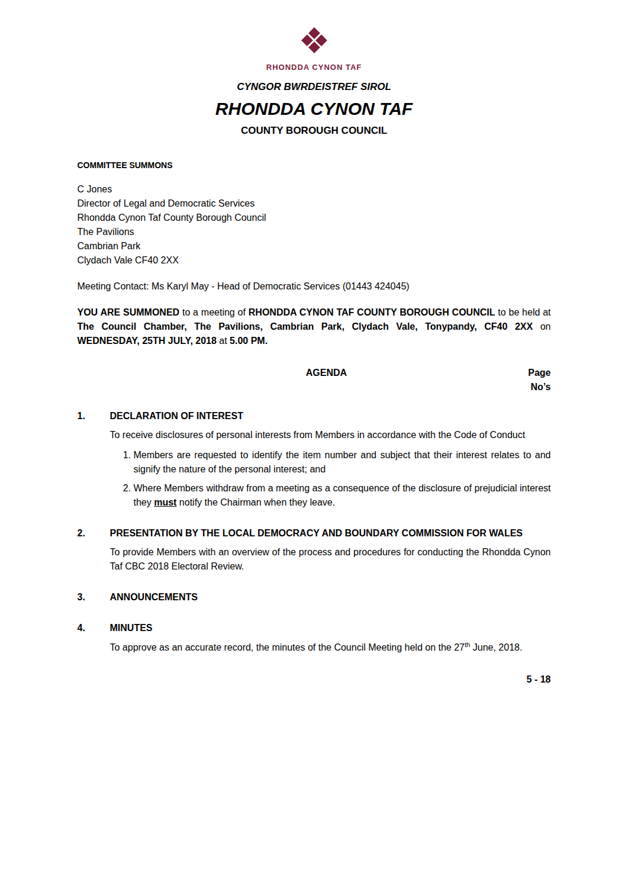❖
RHONDDA CYNON TAF
CYNGOR BWRDEISTREF SIROL
RHONDDA CYNON TAF
COUNTY BOROUGH COUNCIL
COMMITTEE SUMMONS
C Jones
Director of Legal and Democratic Services
Rhondda Cynon Taf County Borough Council
The Pavilions
Cambrian Park
Clydach Vale CF40 2XX
Meeting Contact: Ms Karyl May - Head of Democratic Services (01443 424045)
YOU ARE SUMMONED to a meeting of RHONDDA CYNON TAF COUNTY BOROUGH COUNCIL to be held at The Council Chamber, The Pavilions, Cambrian Park, Clydach Vale, Tonypandy, CF40 2XX on WEDNESDAY, 25TH JULY, 2018 at 5.00 PM.
AGENDA Page
No’s
1. DECLARATION OF INTEREST
To receive disclosures of personal interests from Members in accordance with the Code of Conduct
Members are requested to identify the item number and subject that their interest relates to and signify the nature of the personal interest; and
Where Members withdraw from a meeting as a consequence of the disclosure of prejudicial interest they must notify the Chairman when they leave.
2. PRESENTATION BY THE LOCAL DEMOCRACY AND BOUNDARY COMMISSION FOR WALES
To provide Members with an overview of the process and procedures for conducting the Rhondda Cynon Taf CBC 2018 Electoral Review.
3. ANNOUNCEMENTS
4. MINUTES
To approve as an accurate record, the minutes of the Council Meeting held on the 27th June, 2018.
5 - 18